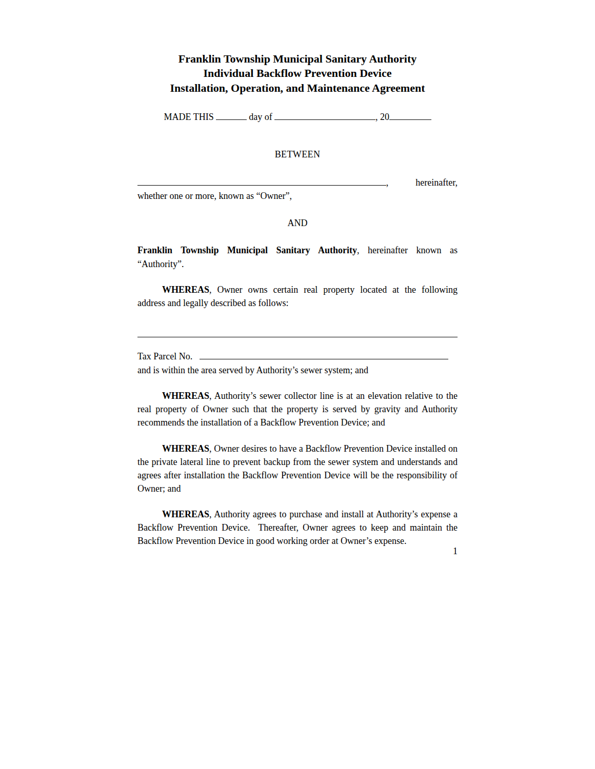Franklin Township Municipal Sanitary Authority
Individual Backflow Prevention Device
Installation, Operation, and Maintenance Agreement
MADE THIS day of , 20
BETWEEN
, hereinafter, whether one or more, known as “Owner”,
AND
Franklin Township Municipal Sanitary Authority, hereinafter known as “Authority”.
WHEREAS, Owner owns certain real property located at the following address and legally described as follows:
Tax Parcel No.
and is within the area served by Authority’s sewer system; and
WHEREAS, Authority’s sewer collector line is at an elevation relative to the real property of Owner such that the property is served by gravity and Authority recommends the installation of a Backflow Prevention Device; and
WHEREAS, Owner desires to have a Backflow Prevention Device installed on the private lateral line to prevent backup from the sewer system and understands and agrees after installation the Backflow Prevention Device will be the responsibility of Owner; and
WHEREAS, Authority agrees to purchase and install at Authority’s expense a Backflow Prevention Device. Thereafter, Owner agrees to keep and maintain the Backflow Prevention Device in good working order at Owner’s expense.
1